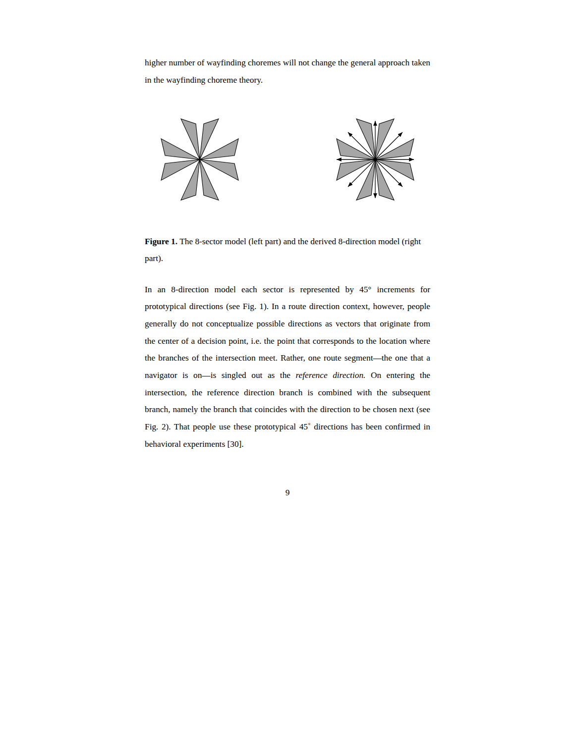higher number of wayfinding choremes will not change the general approach taken in the wayfinding choreme theory.
Figure 1. The 8-sector model (left part) and the derived 8-direction model (right part).
In an 8-direction model each sector is represented by 45° increments for prototypical directions (see Fig. 1). In a route direction context, however, people generally do not conceptualize possible directions as vectors that originate from the center of a decision point, i.e. the point that corresponds to the location where the branches of the intersection meet. Rather, one route segment—the one that a navigator is on—is singled out as the reference direction. On entering the intersection, the reference direction branch is combined with the subsequent branch, namely the branch that coincides with the direction to be chosen next (see Fig. 2). That people use these prototypical 45˚ directions has been confirmed in behavioral experiments [30].
9